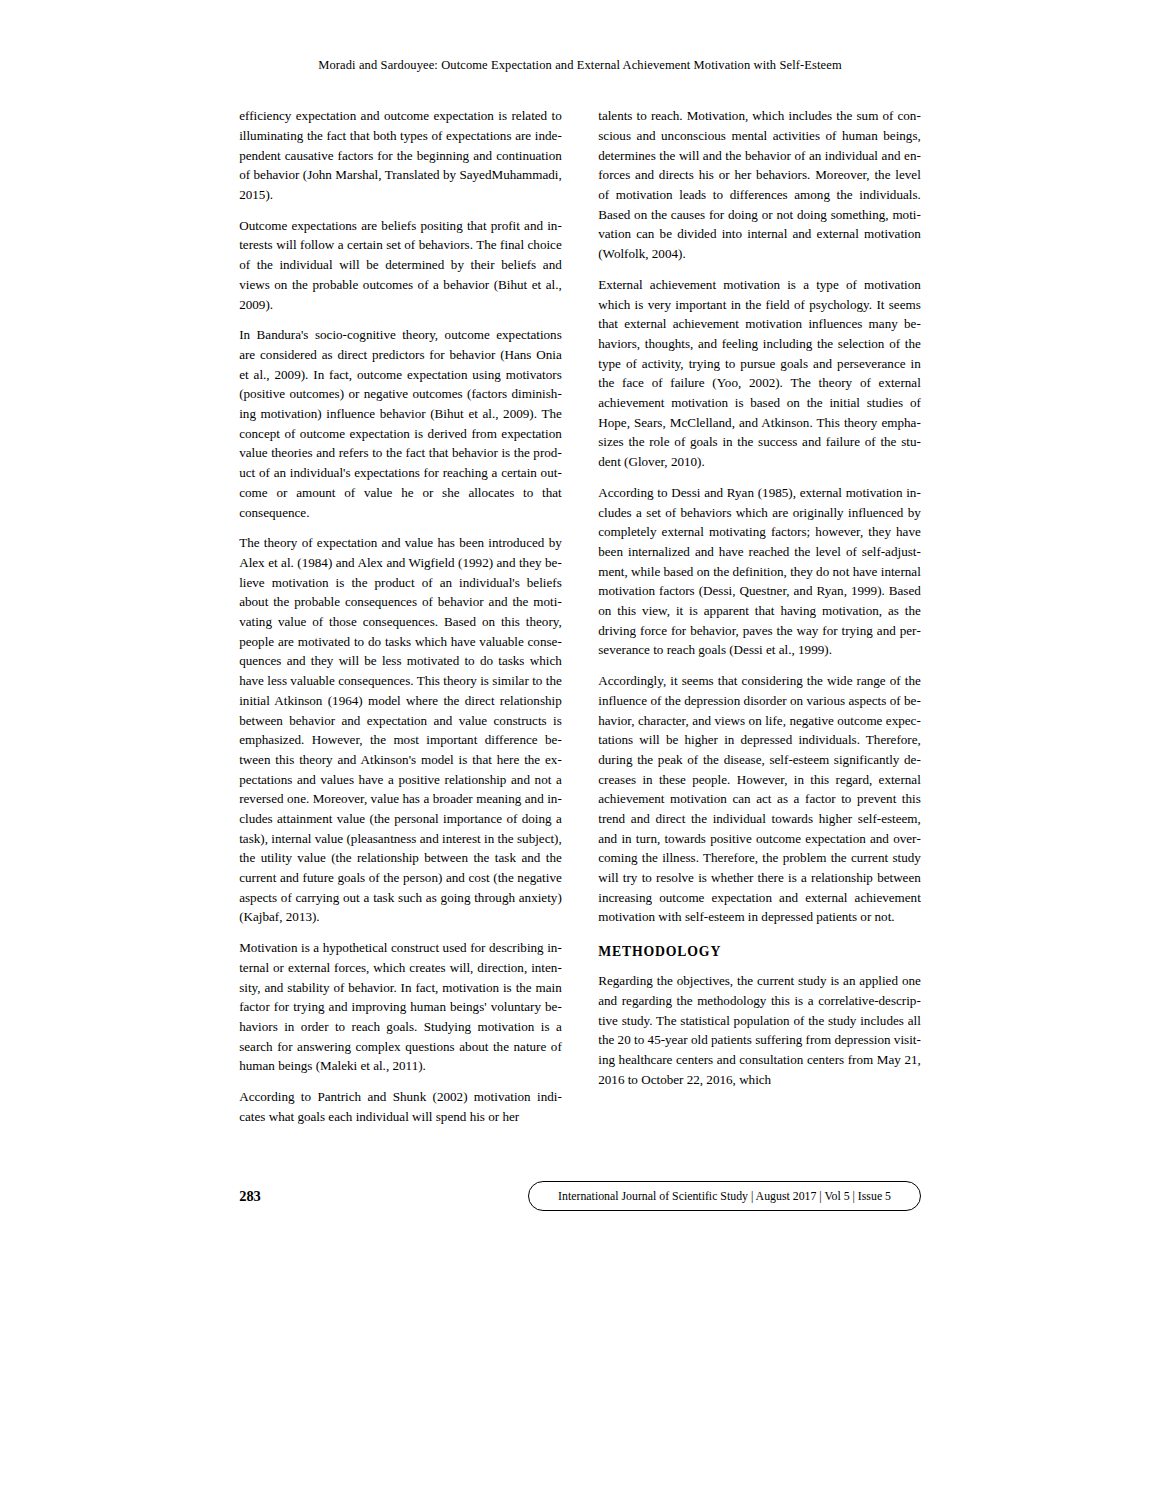Moradi and Sardouyee: Outcome Expectation and External Achievement Motivation with Self-Esteem
efficiency expectation and outcome expectation is related to illuminating the fact that both types of expectations are independent causative factors for the beginning and continuation of behavior (John Marshal, Translated by SayedMuhammadi, 2015).
Outcome expectations are beliefs positing that profit and interests will follow a certain set of behaviors. The final choice of the individual will be determined by their beliefs and views on the probable outcomes of a behavior (Bihut et al., 2009).
In Bandura's socio-cognitive theory, outcome expectations are considered as direct predictors for behavior (Hans Onia et al., 2009). In fact, outcome expectation using motivators (positive outcomes) or negative outcomes (factors diminishing motivation) influence behavior (Bihut et al., 2009). The concept of outcome expectation is derived from expectation value theories and refers to the fact that behavior is the product of an individual's expectations for reaching a certain outcome or amount of value he or she allocates to that consequence.
The theory of expectation and value has been introduced by Alex et al. (1984) and Alex and Wigfield (1992) and they believe motivation is the product of an individual's beliefs about the probable consequences of behavior and the motivating value of those consequences. Based on this theory, people are motivated to do tasks which have valuable consequences and they will be less motivated to do tasks which have less valuable consequences. This theory is similar to the initial Atkinson (1964) model where the direct relationship between behavior and expectation and value constructs is emphasized. However, the most important difference between this theory and Atkinson's model is that here the expectations and values have a positive relationship and not a reversed one. Moreover, value has a broader meaning and includes attainment value (the personal importance of doing a task), internal value (pleasantness and interest in the subject), the utility value (the relationship between the task and the current and future goals of the person) and cost (the negative aspects of carrying out a task such as going through anxiety) (Kajbaf, 2013).
Motivation is a hypothetical construct used for describing internal or external forces, which creates will, direction, intensity, and stability of behavior. In fact, motivation is the main factor for trying and improving human beings' voluntary behaviors in order to reach goals. Studying motivation is a search for answering complex questions about the nature of human beings (Maleki et al., 2011).
According to Pantrich and Shunk (2002) motivation indicates what goals each individual will spend his or her
talents to reach. Motivation, which includes the sum of conscious and unconscious mental activities of human beings, determines the will and the behavior of an individual and enforces and directs his or her behaviors. Moreover, the level of motivation leads to differences among the individuals. Based on the causes for doing or not doing something, motivation can be divided into internal and external motivation (Wolfolk, 2004).
External achievement motivation is a type of motivation which is very important in the field of psychology. It seems that external achievement motivation influences many behaviors, thoughts, and feeling including the selection of the type of activity, trying to pursue goals and perseverance in the face of failure (Yoo, 2002). The theory of external achievement motivation is based on the initial studies of Hope, Sears, McClelland, and Atkinson. This theory emphasizes the role of goals in the success and failure of the student (Glover, 2010).
According to Dessi and Ryan (1985), external motivation includes a set of behaviors which are originally influenced by completely external motivating factors; however, they have been internalized and have reached the level of self-adjustment, while based on the definition, they do not have internal motivation factors (Dessi, Questner, and Ryan, 1999). Based on this view, it is apparent that having motivation, as the driving force for behavior, paves the way for trying and perseverance to reach goals (Dessi et al., 1999).
Accordingly, it seems that considering the wide range of the influence of the depression disorder on various aspects of behavior, character, and views on life, negative outcome expectations will be higher in depressed individuals. Therefore, during the peak of the disease, self-esteem significantly decreases in these people. However, in this regard, external achievement motivation can act as a factor to prevent this trend and direct the individual towards higher self-esteem, and in turn, towards positive outcome expectation and overcoming the illness. Therefore, the problem the current study will try to resolve is whether there is a relationship between increasing outcome expectation and external achievement motivation with self-esteem in depressed patients or not.
Methodology
Regarding the objectives, the current study is an applied one and regarding the methodology this is a correlative-descriptive study. The statistical population of the study includes all the 20 to 45-year old patients suffering from depression visiting healthcare centers and consultation centers from May 21, 2016 to October 22, 2016, which
283
International Journal of Scientific Study | August 2017 | Vol 5 | Issue 5